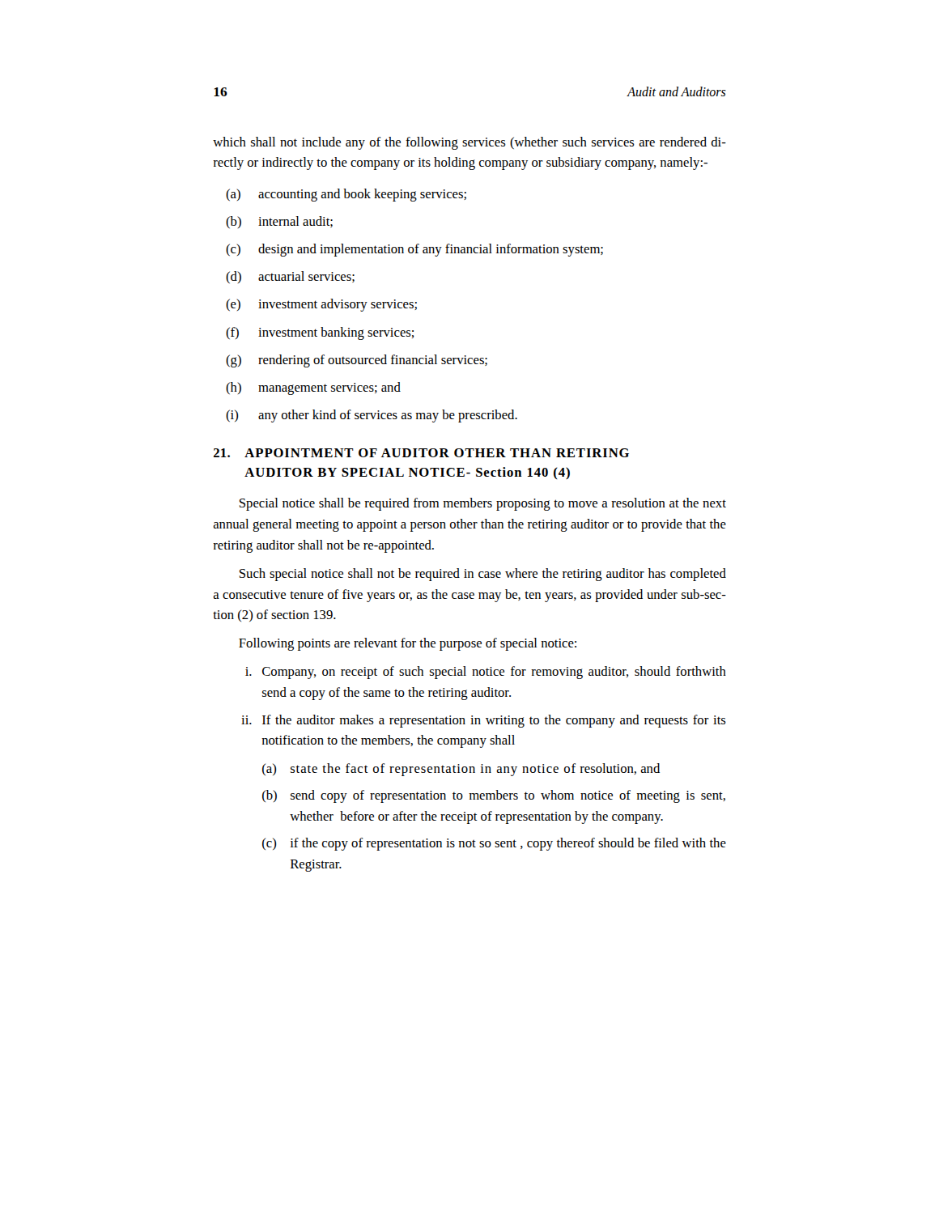16 Audit and Auditors
which shall not include any of the following services (whether such services are rendered directly or indirectly to the company or its holding company or subsidiary company, namely:-
(a) accounting and book keeping services;
(b) internal audit;
(c) design and implementation of any financial information system;
(d) actuarial services;
(e) investment advisory services;
(f) investment banking services;
(g) rendering of outsourced financial services;
(h) management services; and
(i) any other kind of services as may be prescribed.
21. APPOINTMENT OF AUDITOR OTHER THAN RETIRING AUDITOR BY SPECIAL NOTICE- Section 140 (4)
Special notice shall be required from members proposing to move a resolution at the next annual general meeting to appoint a person other than the retiring auditor or to provide that the retiring auditor shall not be re-appointed.
Such special notice shall not be required in case where the retiring auditor has completed a consecutive tenure of five years or, as the case may be, ten years, as provided under sub-section (2) of section 139.
Following points are relevant for the purpose of special notice:
i. Company, on receipt of such special notice for removing auditor, should forthwith send a copy of the same to the retiring auditor.
ii. If the auditor makes a representation in writing to the company and requests for its notification to the members, the company shall
(a) state the fact of representation in any notice of resolution, and
(b) send copy of representation to members to whom notice of meeting is sent, whether before or after the receipt of representation by the company.
(c) if the copy of representation is not so sent , copy thereof should be filed with the Registrar.